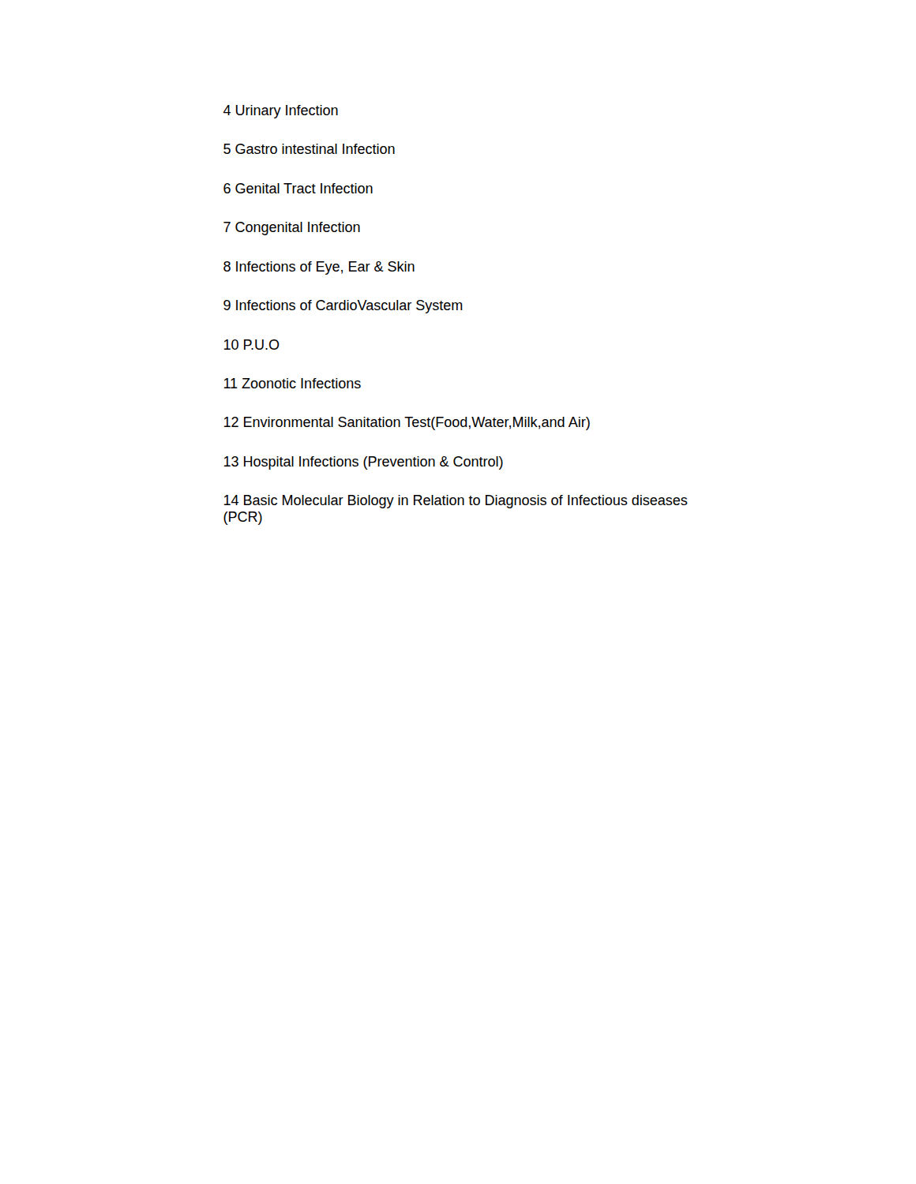4 Urinary Infection
5 Gastro intestinal Infection
6 Genital Tract Infection
7 Congenital Infection
8 Infections of Eye, Ear & Skin
9 Infections of CardioVascular System
10 P.U.O
11 Zoonotic Infections
12 Environmental Sanitation Test(Food,Water,Milk,and Air)
13 Hospital Infections (Prevention & Control)
14 Basic Molecular Biology in Relation to Diagnosis of Infectious diseases (PCR)